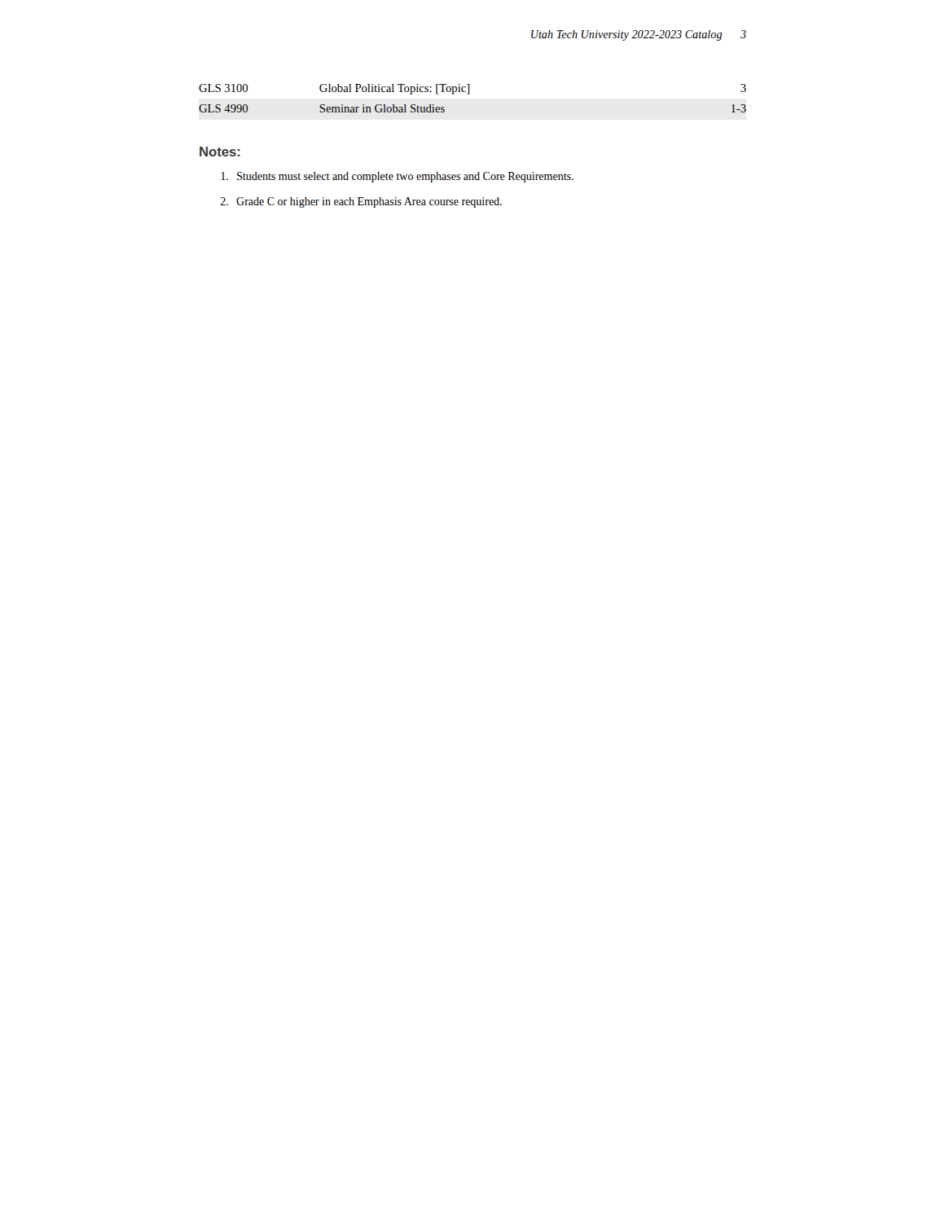Utah Tech University 2022-2023 Catalog3
| GLS 3100 | Global Political Topics: [Topic] | 3 |
| GLS 4990 | Seminar in Global Studies | 1-3 |
Notes:
Students must select and complete two emphases and Core Requirements.
Grade C or higher in each Emphasis Area course required.